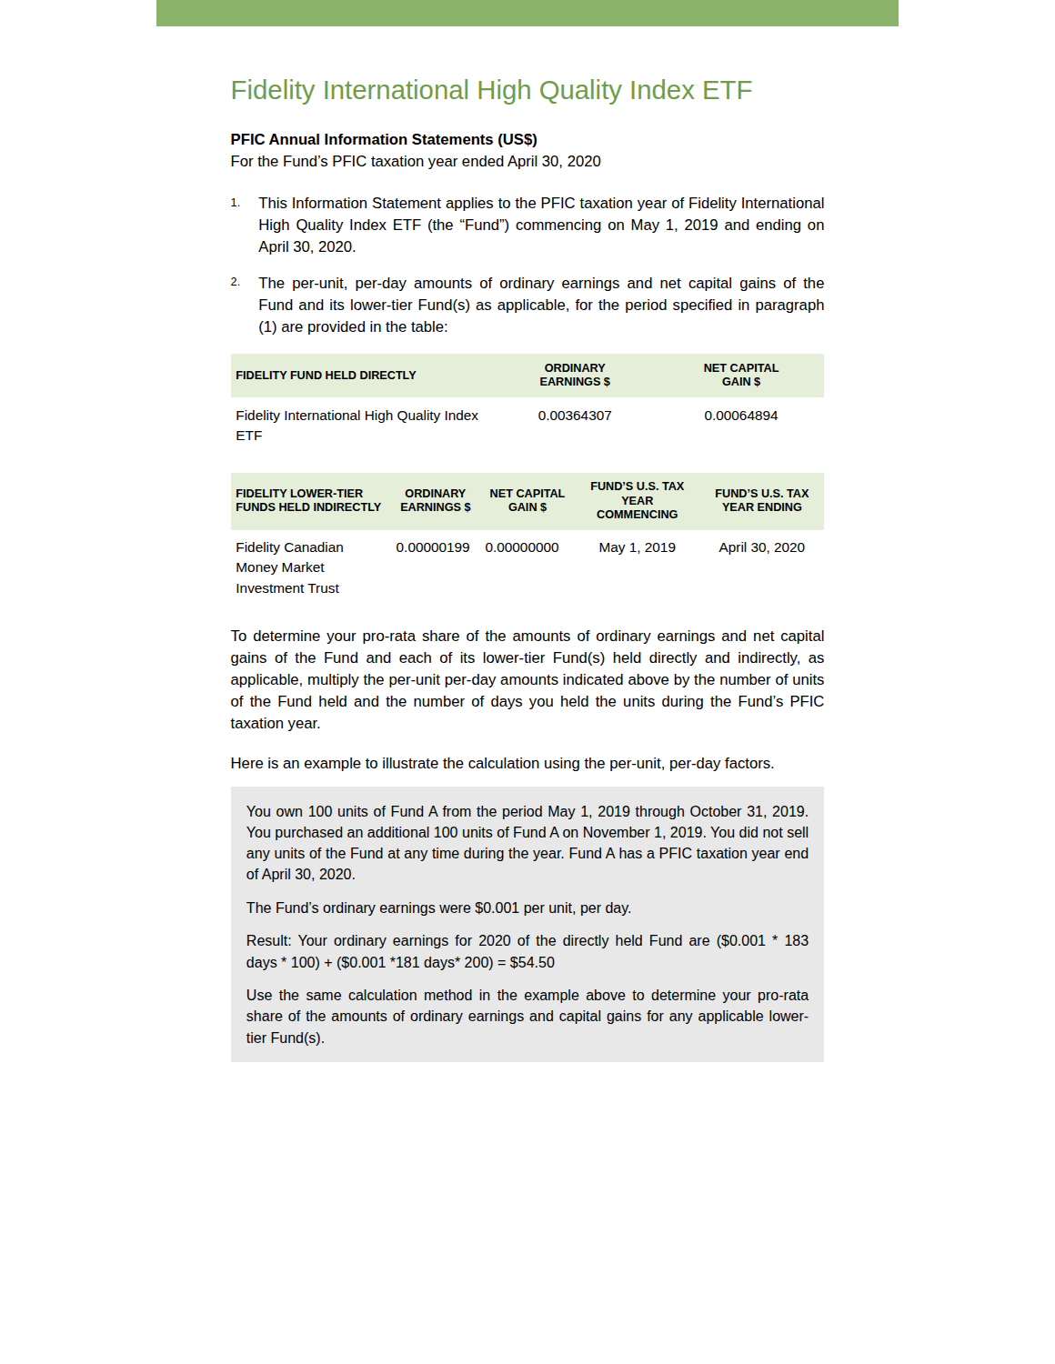Fidelity International High Quality Index ETF
PFIC Annual Information Statements (US$)
For the Fund’s PFIC taxation year ended April 30, 2020
This Information Statement applies to the PFIC taxation year of Fidelity International High Quality Index ETF (the “Fund”) commencing on May 1, 2019 and ending on April 30, 2020.
The per-unit, per-day amounts of ordinary earnings and net capital gains of the Fund and its lower-tier Fund(s) as applicable, for the period specified in paragraph (1) are provided in the table:
| FIDELITY FUND HELD DIRECTLY | ORDINARY EARNINGS $ | NET CAPITAL GAIN $ |
| --- | --- | --- |
| Fidelity International High Quality Index ETF | 0.00364307 | 0.00064894 |
| FIDELITY LOWER-TIER FUNDS HELD INDIRECTLY | ORDINARY EARNINGS $ | NET CAPITAL GAIN $ | FUND’S U.S. TAX YEAR COMMENCING | FUND’S U.S. TAX YEAR ENDING |
| --- | --- | --- | --- | --- |
| Fidelity Canadian Money Market Investment Trust | 0.00000199 | 0.00000000 | May 1, 2019 | April 30, 2020 |
To determine your pro-rata share of the amounts of ordinary earnings and net capital gains of the Fund and each of its lower-tier Fund(s) held directly and indirectly, as applicable, multiply the per-unit per-day amounts indicated above by the number of units of the Fund held and the number of days you held the units during the Fund’s PFIC taxation year.
Here is an example to illustrate the calculation using the per-unit, per-day factors.
You own 100 units of Fund A from the period May 1, 2019 through October 31, 2019. You purchased an additional 100 units of Fund A on November 1, 2019. You did not sell any units of the Fund at any time during the year. Fund A has a PFIC taxation year end of April 30, 2020.
The Fund’s ordinary earnings were $0.001 per unit, per day.
Result: Your ordinary earnings for 2020 of the directly held Fund are ($0.001 * 183 days * 100) + ($0.001 *181 days* 200) = $54.50
Use the same calculation method in the example above to determine your pro-rata share of the amounts of ordinary earnings and capital gains for any applicable lower-tier Fund(s).